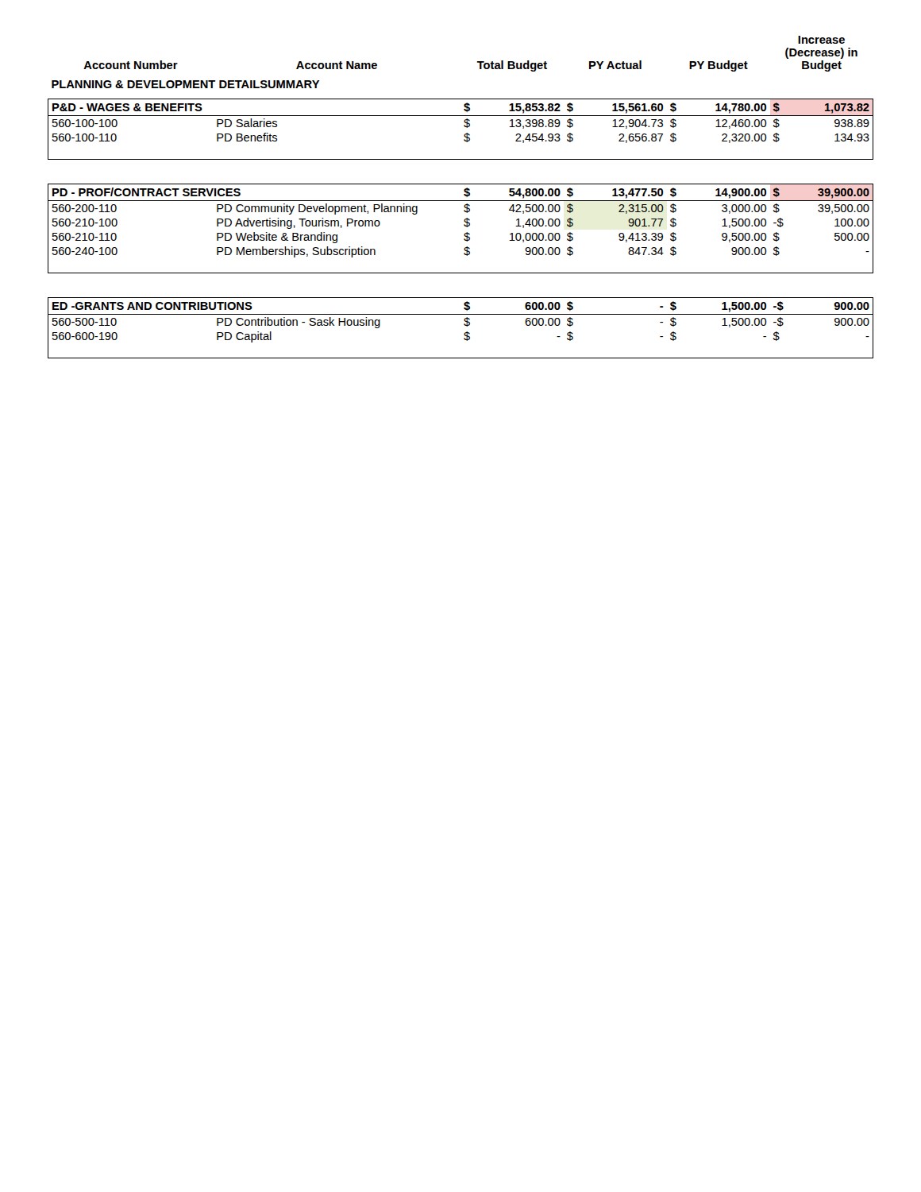| Account Number | Account Name | Total Budget | PY Actual | PY Budget | Increase (Decrease) in Budget |
| --- | --- | --- | --- | --- | --- |
| PLANNING & DEVELOPMENT DETAILSUMMARY |
| P&D - WAGES & BENEFITS | $ 15,853.82 | $ 15,561.60 | $ 14,780.00 | $ 1,073.82 |
| 560-100-100 | PD Salaries | $ 13,398.89 | $ 12,904.73 | $ 12,460.00 | $ 938.89 |
| 560-100-110 | PD Benefits | $ 2,454.93 | $ 2,656.87 | $ 2,320.00 | $ 134.93 |
| PD - PROF/CONTRACT SERVICES | $ 54,800.00 | $ 13,477.50 | $ 14,900.00 | $ 39,900.00 |
| 560-200-110 | PD Community Development, Planning | $ 42,500.00 | $ 2,315.00 | $ 3,000.00 | $ 39,500.00 |
| 560-210-100 | PD Advertising, Tourism, Promo | $ 1,400.00 | $ 901.77 | $ 1,500.00 | -$ 100.00 |
| 560-210-110 | PD Website & Branding | $ 10,000.00 | $ 9,413.39 | $ 9,500.00 | $ 500.00 |
| 560-240-100 | PD Memberships, Subscription | $ 900.00 | $ 847.34 | $ 900.00 | $ - |
| ED -GRANTS AND CONTRIBUTIONS | $ 600.00 | $ - | $ 1,500.00 | -$ 900.00 |
| 560-500-110 | PD Contribution - Sask Housing | $ 600.00 | $ - | $ 1,500.00 | -$ 900.00 |
| 560-600-190 | PD Capital | $ - | $ - | $ - | $ - |